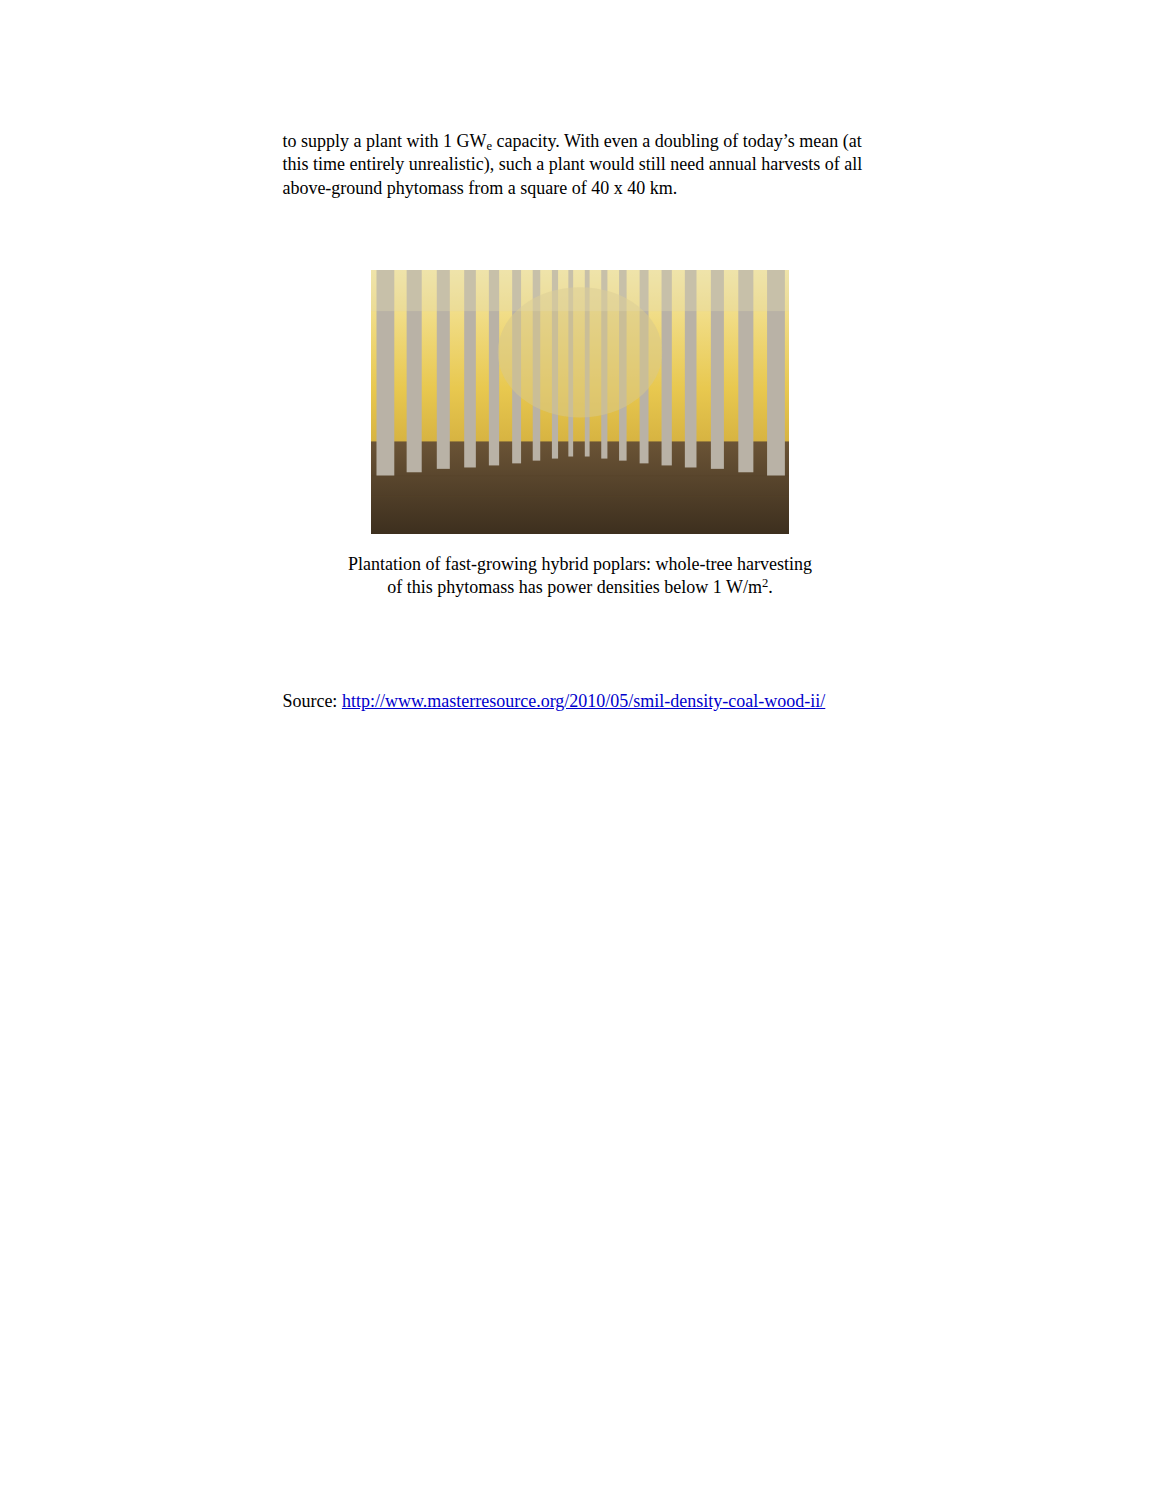to supply a plant with 1 GWe capacity. With even a doubling of today’s mean (at this time entirely unrealistic), such a plant would still need annual harvests of all above-ground phytomass from a square of 40 x 40 km.
Plantation of fast-growing hybrid poplars: whole-tree harvesting
of this phytomass has power densities below 1 W/m2.
Source: http://www.masterresource.org/2010/05/smil-density-coal-wood-ii/